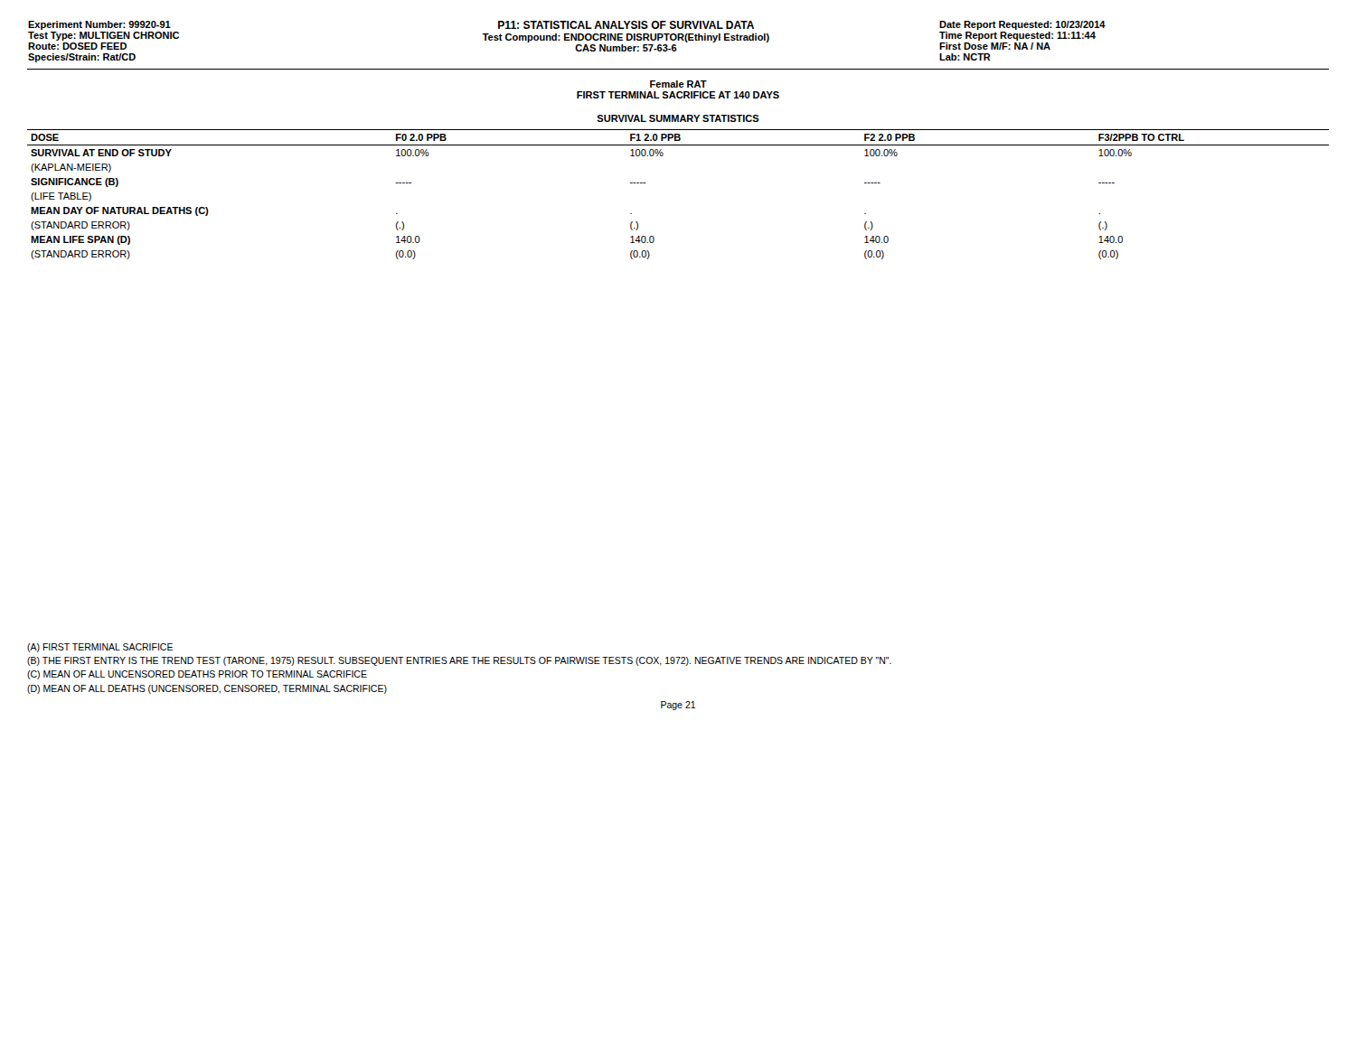| Experiment Number: 99920-91 Test Type: MULTIGEN CHRONIC Route: DOSED FEED Species/Strain: Rat/CD | P11: STATISTICAL ANALYSIS OF SURVIVAL DATA Test Compound: ENDOCRINE DISRUPTOR(Ethinyl Estradiol) CAS Number: 57-63-6 | Date Report Requested: 10/23/2014 Time Report Requested: 11:11:44 First Dose M/F: NA / NA Lab: NCTR |
Female RAT
FIRST TERMINAL SACRIFICE AT 140 DAYS
SURVIVAL SUMMARY STATISTICS
| DOSE | F0 2.0 PPB | F1 2.0 PPB | F2 2.0 PPB | F3/2PPB TO CTRL |
| --- | --- | --- | --- | --- |
| SURVIVAL AT END OF STUDY | 100.0% | 100.0% | 100.0% | 100.0% |
| (KAPLAN-MEIER) | | | | |
| SIGNIFICANCE (B) | ----- | ----- | ----- | ----- |
| (LIFE TABLE) | | | | |
| MEAN DAY OF NATURAL DEATHS (C) | . | . | . | . |
| (STANDARD ERROR) | (.) | (.) | (.) | (.) |
| MEAN LIFE SPAN (D) | 140.0 | 140.0 | 140.0 | 140.0 |
| (STANDARD ERROR) | (0.0) | (0.0) | (0.0) | (0.0) |
(A) FIRST TERMINAL SACRIFICE
(B) THE FIRST ENTRY IS THE TREND TEST (TARONE, 1975) RESULT. SUBSEQUENT ENTRIES ARE THE RESULTS OF PAIRWISE TESTS (COX, 1972). NEGATIVE TRENDS ARE INDICATED BY "N".
(C) MEAN OF ALL UNCENSORED DEATHS PRIOR TO TERMINAL SACRIFICE
(D) MEAN OF ALL DEATHS (UNCENSORED, CENSORED, TERMINAL SACRIFICE)
Page 21